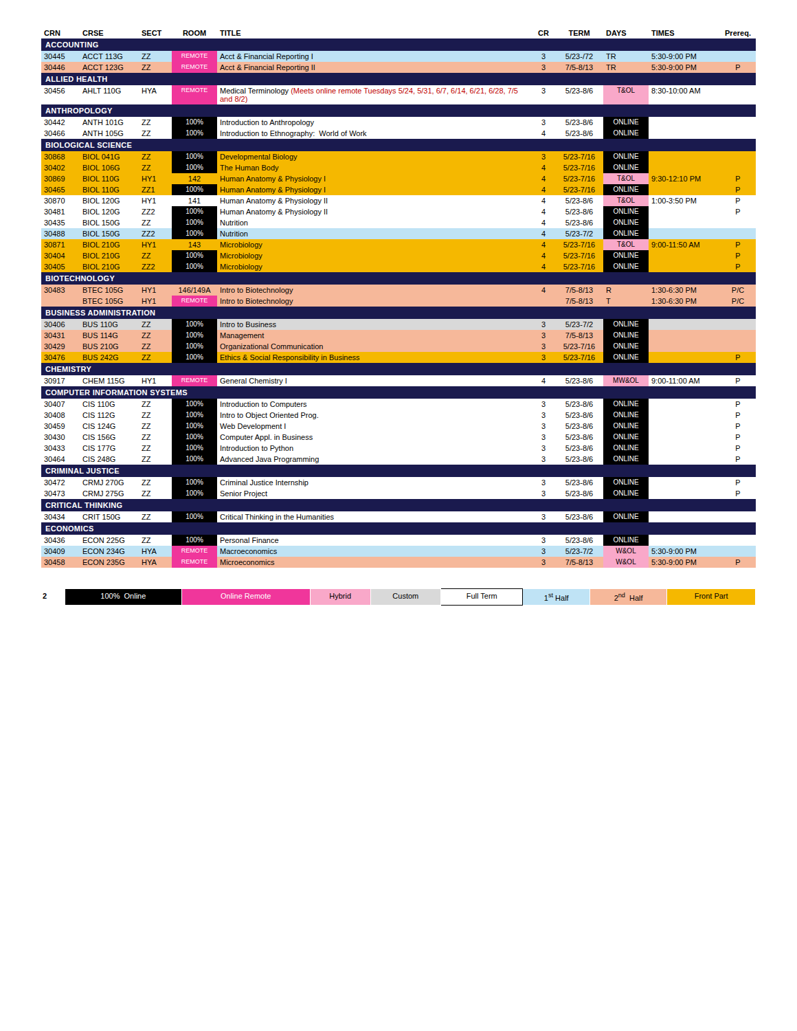| CRN | CRSE | SECT | ROOM | TITLE | CR | TERM | DAYS | TIMES | Prereq. |
| --- | --- | --- | --- | --- | --- | --- | --- | --- | --- |
| ACCOUNTING |
| 30445 | ACCT 113G | ZZ | REMOTE | Acct & Financial Reporting I | 3 | 5/23-/72 | TR | 5:30-9:00 PM | |
| 30446 | ACCT 123G | ZZ | REMOTE | Acct & Financial Reporting II | 3 | 7/5-8/13 | TR | 5:30-9:00 PM | P |
| ALLIED HEALTH |
| 30456 | AHLT 110G | HYA | REMOTE | Medical Terminology (Meets online remote Tuesdays 5/24, 5/31, 6/7, 6/14, 6/21, 6/28, 7/5 and 8/2) | 3 | 5/23-8/6 | T&OL | 8:30-10:00 AM | |
| ANTHROPOLOGY |
| 30442 | ANTH 101G | ZZ | 100% | Introduction to Anthropology | 3 | 5/23-8/6 | ONLINE | | |
| 30466 | ANTH 105G | ZZ | 100% | Introduction to Ethnography: World of Work | 4 | 5/23-8/6 | ONLINE | | |
| BIOLOGICAL SCIENCE |
| 30868 | BIOL 041G | ZZ | 100% | Developmental Biology | 3 | 5/23-7/16 | ONLINE | | |
| 30402 | BIOL 106G | ZZ | 100% | The Human Body | 4 | 5/23-7/16 | ONLINE | | |
| 30869 | BIOL 110G | HY1 | 142 | Human Anatomy & Physiology I | 4 | 5/23-7/16 | T&OL | 9:30-12:10 PM | P |
| 30465 | BIOL 110G | ZZ1 | 100% | Human Anatomy & Physiology I | 4 | 5/23-7/16 | ONLINE | | P |
| 30870 | BIOL 120G | HY1 | 141 | Human Anatomy & Physiology II | 4 | 5/23-8/6 | T&OL | 1:00-3:50 PM | P |
| 30481 | BIOL 120G | ZZ2 | 100% | Human Anatomy & Physiology II | 4 | 5/23-8/6 | ONLINE | | P |
| 30435 | BIOL 150G | ZZ | 100% | Nutrition | 4 | 5/23-8/6 | ONLINE | | |
| 30488 | BIOL 150G | ZZ2 | 100% | Nutrition | 4 | 5/23-7/2 | ONLINE | | |
| 30871 | BIOL 210G | HY1 | 143 | Microbiology | 4 | 5/23-7/16 | T&OL | 9:00-11:50 AM | P |
| 30404 | BIOL 210G | ZZ | 100% | Microbiology | 4 | 5/23-7/16 | ONLINE | | P |
| 30405 | BIOL 210G | ZZ2 | 100% | Microbiology | 4 | 5/23-7/16 | ONLINE | | P |
| BIOTECHNOLOGY |
| 30483 | BTEC 105G | HY1 | 146/149A | Intro to Biotechnology | 4 | 7/5-8/13 | R | 1:30-6:30 PM | P/C |
| | BTEC 105G | HY1 | REMOTE | Intro to Biotechnology | | 7/5-8/13 | T | 1:30-6:30 PM | P/C |
| BUSINESS ADMINISTRATION |
| 30406 | BUS 110G | ZZ | 100% | Intro to Business | 3 | 5/23-7/2 | ONLINE | | |
| 30431 | BUS 114G | ZZ | 100% | Management | 3 | 7/5-8/13 | ONLINE | | |
| 30429 | BUS 210G | ZZ | 100% | Organizational Communication | 3 | 5/23-7/16 | ONLINE | | |
| 30476 | BUS 242G | ZZ | 100% | Ethics & Social Responsibility in Business | 3 | 5/23-7/16 | ONLINE | | P |
| CHEMISTRY |
| 30917 | CHEM 115G | HY1 | REMOTE | General Chemistry I | 4 | 5/23-8/6 | MW&OL | 9:00-11:00 AM | P |
| COMPUTER INFORMATION SYSTEMS |
| 30407 | CIS 110G | ZZ | 100% | Introduction to Computers | 3 | 5/23-8/6 | ONLINE | | P |
| 30408 | CIS 112G | ZZ | 100% | Intro to Object Oriented Prog. | 3 | 5/23-8/6 | ONLINE | | P |
| 30459 | CIS 124G | ZZ | 100% | Web Development I | 3 | 5/23-8/6 | ONLINE | | P |
| 30430 | CIS 156G | ZZ | 100% | Computer Appl. in Business | 3 | 5/23-8/6 | ONLINE | | P |
| 30433 | CIS 177G | ZZ | 100% | Introduction to Python | 3 | 5/23-8/6 | ONLINE | | P |
| 30464 | CIS 248G | ZZ | 100% | Advanced Java Programming | 3 | 5/23-8/6 | ONLINE | | P |
| CRIMINAL JUSTICE |
| 30472 | CRMJ 270G | ZZ | 100% | Criminal Justice Internship | 3 | 5/23-8/6 | ONLINE | | P |
| 30473 | CRMJ 275G | ZZ | 100% | Senior Project | 3 | 5/23-8/6 | ONLINE | | P |
| CRITICAL THINKING |
| 30434 | CRIT 150G | ZZ | 100% | Critical Thinking in the Humanities | 3 | 5/23-8/6 | ONLINE | | |
| ECONOMICS |
| 30436 | ECON 225G | ZZ | 100% | Personal Finance | 3 | 5/23-8/6 | ONLINE | | |
| 30409 | ECON 234G | HYA | REMOTE | Macroeconomics | 3 | 5/23-7/2 | W&OL | 5:30-9:00 PM | |
| 30458 | ECON 235G | HYA | REMOTE | Microeconomics | 3 | 7/5-8/13 | W&OL | 5:30-9:00 PM | P |
| 2 | 100% Online | Online Remote | Hybrid | Custom | Full Term | 1 st Half | 2 nd Half | Front Part |